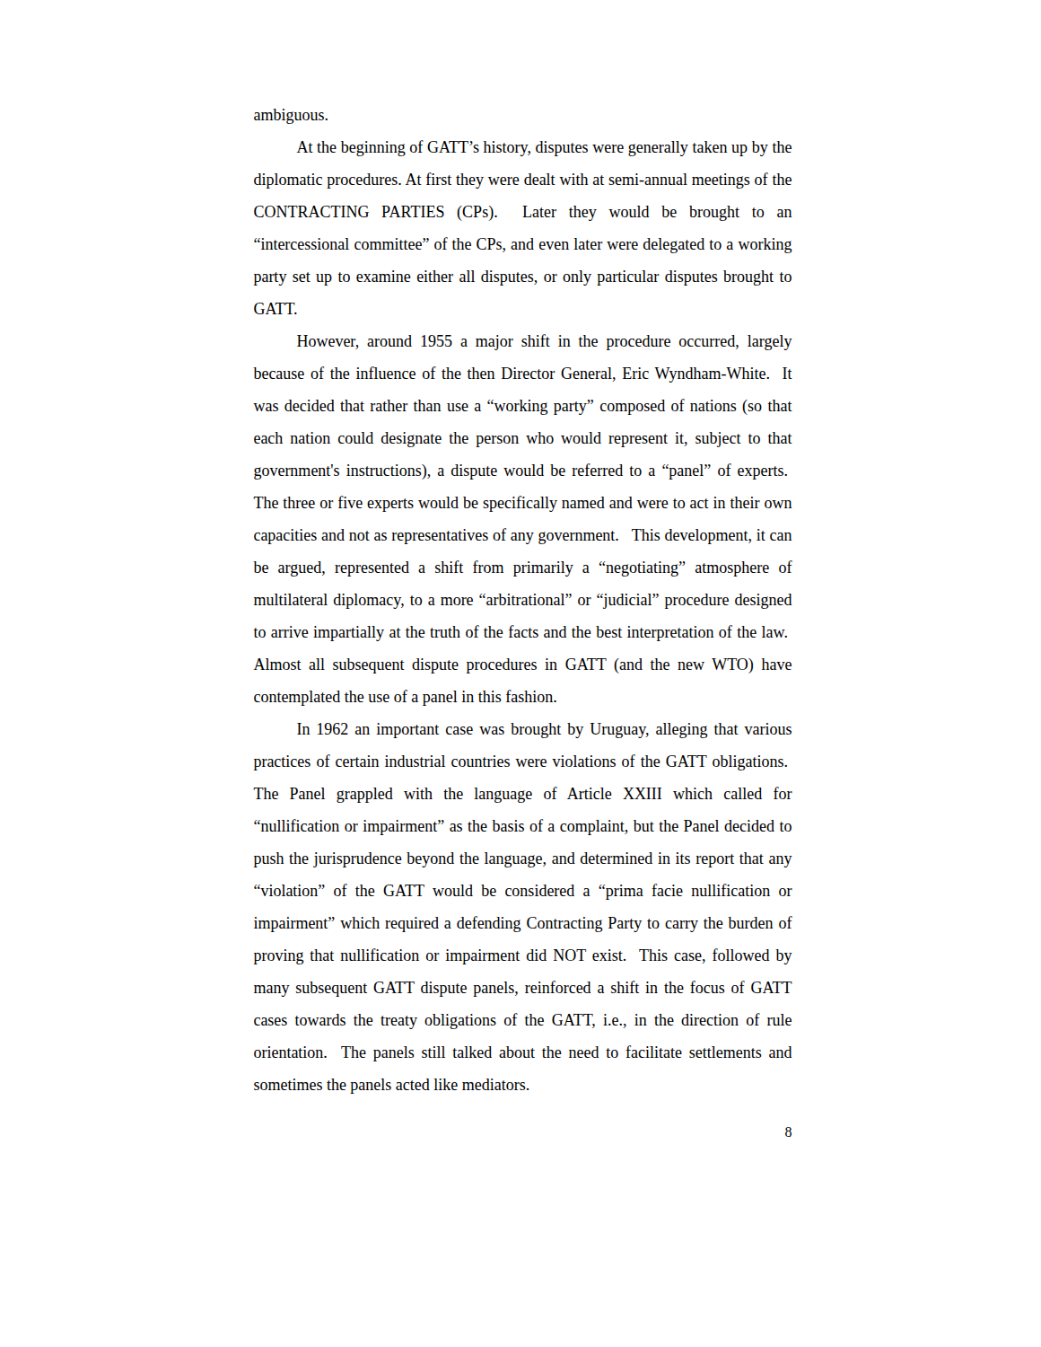ambiguous.
At the beginning of GATT’s history, disputes were generally taken up by the diplomatic procedures. At first they were dealt with at semi-annual meetings of the CONTRACTING PARTIES (CPs). Later they would be brought to an “intercessional committee” of the CPs, and even later were delegated to a working party set up to examine either all disputes, or only particular disputes brought to GATT.
However, around 1955 a major shift in the procedure occurred, largely because of the influence of the then Director General, Eric Wyndham-White. It was decided that rather than use a “working party” composed of nations (so that each nation could designate the person who would represent it, subject to that government's instructions), a dispute would be referred to a “panel” of experts. The three or five experts would be specifically named and were to act in their own capacities and not as representatives of any government. This development, it can be argued, represented a shift from primarily a “negotiating” atmosphere of multilateral diplomacy, to a more “arbitrational” or “judicial” procedure designed to arrive impartially at the truth of the facts and the best interpretation of the law. Almost all subsequent dispute procedures in GATT (and the new WTO) have contemplated the use of a panel in this fashion.
In 1962 an important case was brought by Uruguay, alleging that various practices of certain industrial countries were violations of the GATT obligations. The Panel grappled with the language of Article XXIII which called for “nullification or impairment” as the basis of a complaint, but the Panel decided to push the jurisprudence beyond the language, and determined in its report that any “violation” of the GATT would be considered a “prima facie nullification or impairment” which required a defending Contracting Party to carry the burden of proving that nullification or impairment did NOT exist. This case, followed by many subsequent GATT dispute panels, reinforced a shift in the focus of GATT cases towards the treaty obligations of the GATT, i.e., in the direction of rule orientation. The panels still talked about the need to facilitate settlements and sometimes the panels acted like mediators.
8